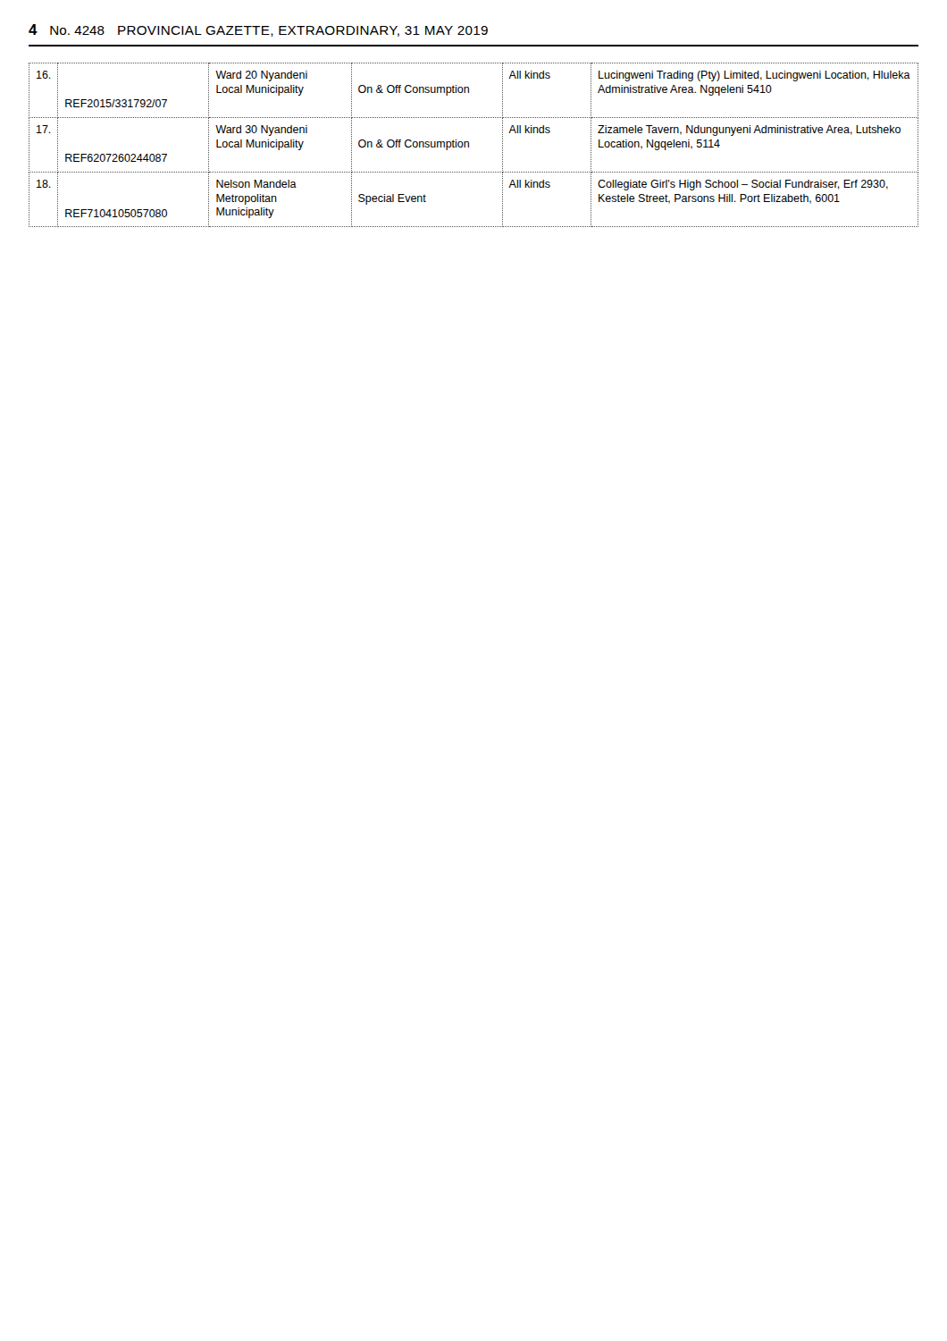4 No. 4248 PROVINCIAL GAZETTE, EXTRAORDINARY, 31 MAY 2019
| 16. | REF2015/331792/07 | Ward 20 Nyandeni Local Municipality | On & Off Consumption | All kinds | Lucingweni Trading (Pty) Limited, Lucingweni Location, Hluleka Administrative Area. Ngqeleni 5410 |
| 17. | REF6207260244087 | Ward 30 Nyandeni Local Municipality | On & Off Consumption | All kinds | Zizamele Tavern, Ndungunyeni Administrative Area, Lutsheko Location, Ngqeleni, 5114 |
| 18. | REF7104105057080 | Nelson Mandela Metropolitan Municipality | Special Event | All kinds | Collegiate Girl's High School – Social Fundraiser, Erf 2930, Kestele Street, Parsons Hill. Port Elizabeth, 6001 |